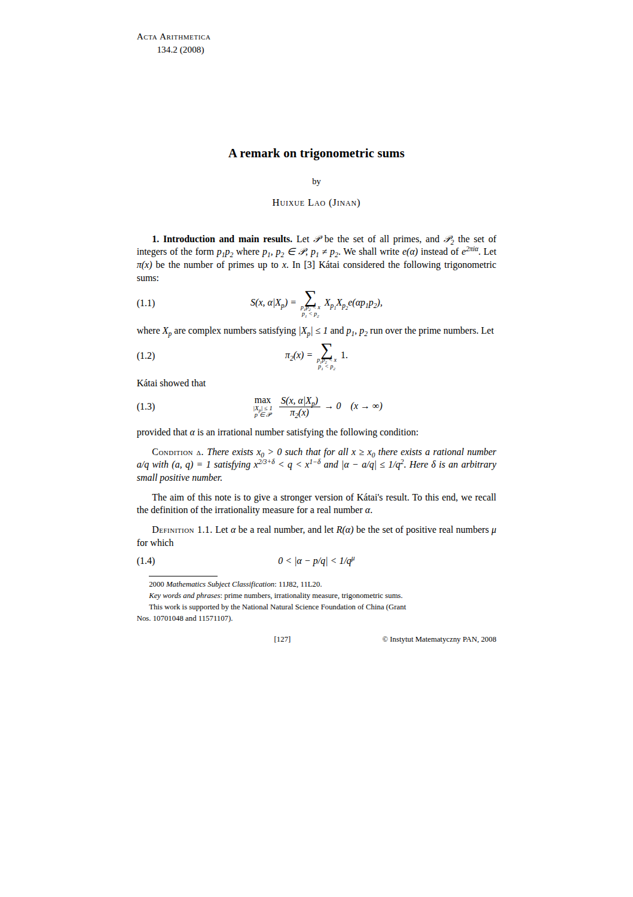Acta Arithmetica
134.2 (2008)
A remark on trigonometric sums
by
Huixue Lao (Jinan)
1. Introduction and main results. Let 𝒫 be the set of all primes, and 𝒫2 the set of integers of the form p1p2 where p1, p2 ∈ 𝒫, p1 ≠ p2. We shall write e(α) instead of e2πiα. Let π(x) be the number of primes up to x. In [3] Kátai considered the following trigonometric sums:
(1.1) S(x, α|Xp) = ∑ p1p2 < x p1 < p2 Xp1Xp2e(αp1p2),
where Xp are complex numbers satisfying |Xp| ≤ 1 and p1, p2 run over the prime numbers. Let
(1.2) π2(x) = ∑ p1p2 < x p1 < p2 1.
Kátai showed that
(1.3) max |Xp| ≤ 1 p ∈ 𝒫 S(x, α|Xp) π2(x) → 0 (x → ∞)
provided that α is an irrational number satisfying the following condition:
Condition δ. There exists x0 > 0 such that for all x ≥ x0 there exists a rational number a/q with (a, q) = 1 satisfying x2/3+δ < q < x1−δ and |α − a/q| ≤ 1/q2. Here δ is an arbitrary small positive number.
The aim of this note is to give a stronger version of Kátai's result. To this end, we recall the definition of the irrationality measure for a real number α.
Definition 1.1. Let α be a real number, and let R(α) be the set of positive real numbers μ for which
(1.4) 0 < |α − p/q| < 1/qμ
2000 Mathematics Subject Classification: 11J82, 11L20.
Key words and phrases: prime numbers, irrationality measure, trigonometric sums.
This work is supported by the National Natural Science Foundation of China (Grant
Nos. 10701048 and 11571107).
[127] © Instytut Matematyczny PAN, 2008